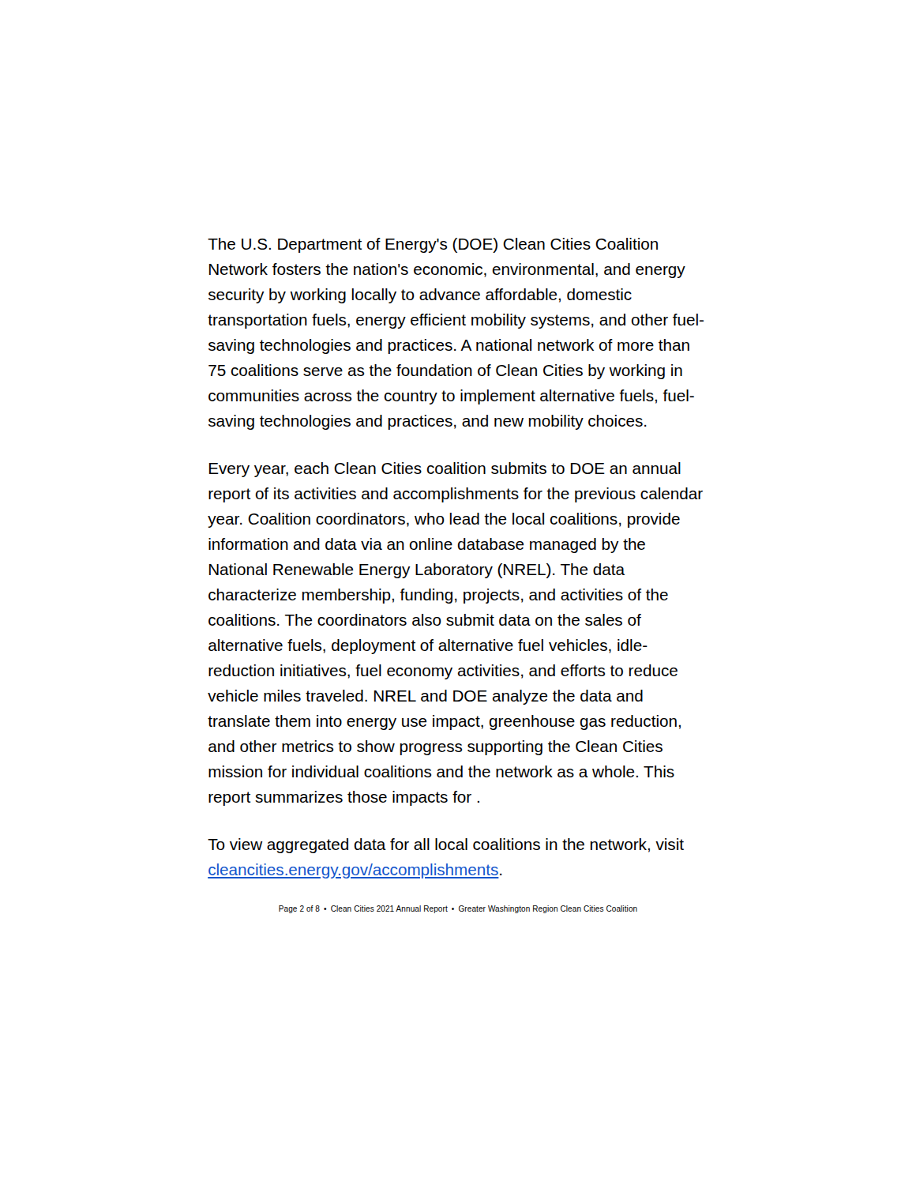The U.S. Department of Energy's (DOE) Clean Cities Coalition Network fosters the nation's economic, environmental, and energy security by working locally to advance affordable, domestic transportation fuels, energy efficient mobility systems, and other fuel-saving technologies and practices. A national network of more than 75 coalitions serve as the foundation of Clean Cities by working in communities across the country to implement alternative fuels, fuel-saving technologies and practices, and new mobility choices.
Every year, each Clean Cities coalition submits to DOE an annual report of its activities and accomplishments for the previous calendar year. Coalition coordinators, who lead the local coalitions, provide information and data via an online database managed by the National Renewable Energy Laboratory (NREL). The data characterize membership, funding, projects, and activities of the coalitions. The coordinators also submit data on the sales of alternative fuels, deployment of alternative fuel vehicles, idle-reduction initiatives, fuel economy activities, and efforts to reduce vehicle miles traveled. NREL and DOE analyze the data and translate them into energy use impact, greenhouse gas reduction, and other metrics to show progress supporting the Clean Cities mission for individual coalitions and the network as a whole. This report summarizes those impacts for .
To view aggregated data for all local coalitions in the network, visit cleancities.energy.gov/accomplishments.
Page 2 of 8•Clean Cities 2021 Annual Report•Greater Washington Region Clean Cities Coalition